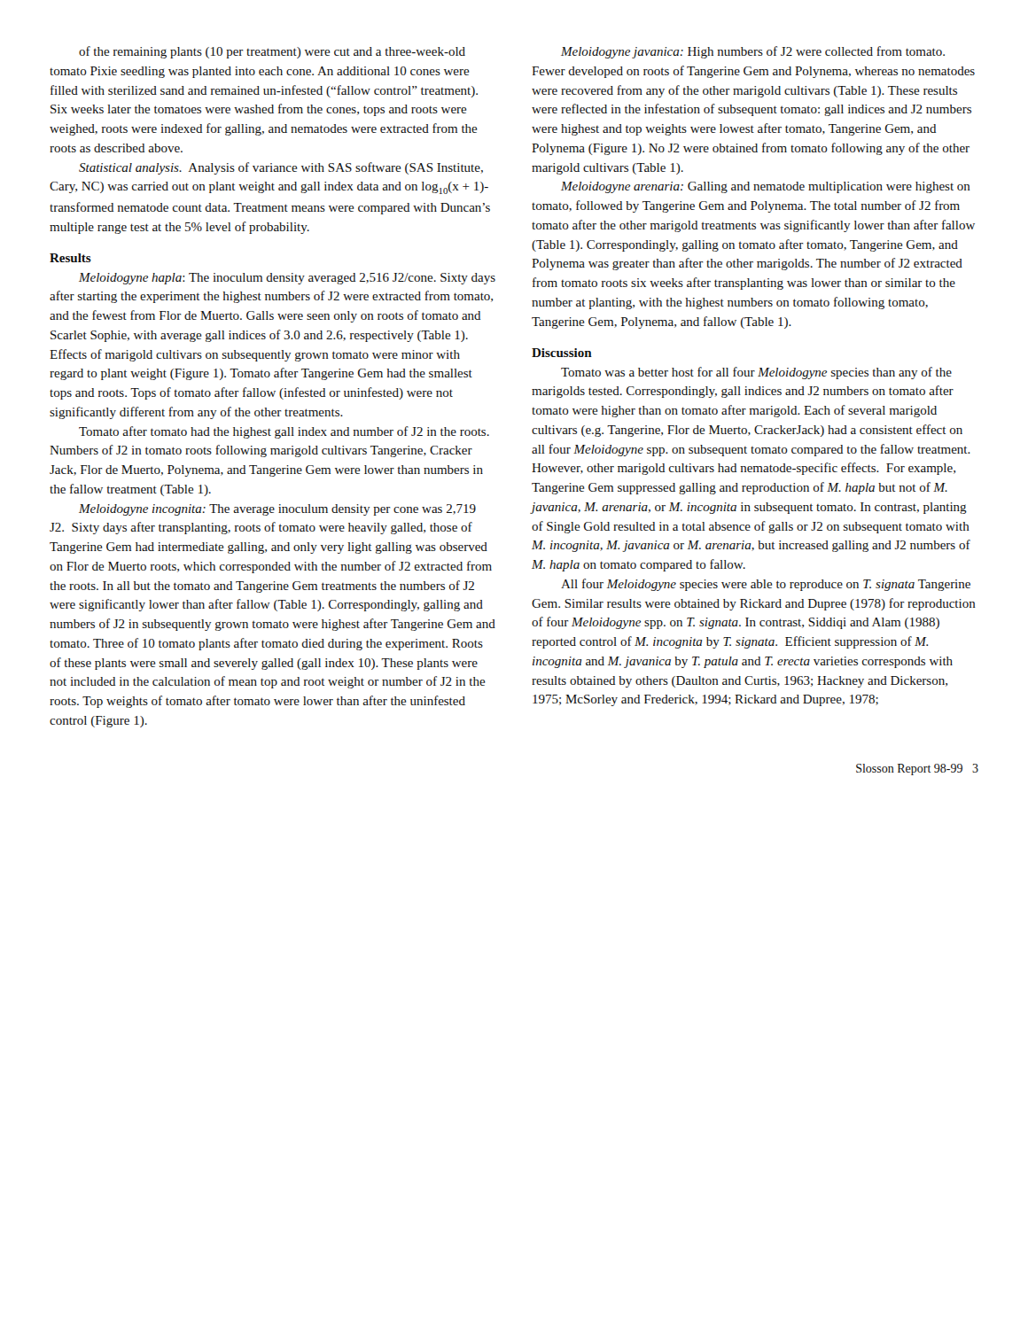of the remaining plants (10 per treatment) were cut and a three-week-old tomato Pixie seedling was planted into each cone. An additional 10 cones were filled with sterilized sand and remained un-infested (“fallow control” treatment). Six weeks later the tomatoes were washed from the cones, tops and roots were weighed, roots were indexed for galling, and nematodes were extracted from the roots as described above.
Statistical analysis. Analysis of variance with SAS software (SAS Institute, Cary, NC) was carried out on plant weight and gall index data and on log10(x + 1)-transformed nematode count data. Treatment means were compared with Duncan’s multiple range test at the 5% level of probability.
Results
Meloidogyne hapla: The inoculum density averaged 2,516 J2/cone. Sixty days after starting the experiment the highest numbers of J2 were extracted from tomato, and the fewest from Flor de Muerto. Galls were seen only on roots of tomato and Scarlet Sophie, with average gall indices of 3.0 and 2.6, respectively (Table 1). Effects of marigold cultivars on subsequently grown tomato were minor with regard to plant weight (Figure 1). Tomato after Tangerine Gem had the smallest tops and roots. Tops of tomato after fallow (infested or uninfested) were not significantly different from any of the other treatments.
Tomato after tomato had the highest gall index and number of J2 in the roots. Numbers of J2 in tomato roots following marigold cultivars Tangerine, Cracker Jack, Flor de Muerto, Polynema, and Tangerine Gem were lower than numbers in the fallow treatment (Table 1).
Meloidogyne incognita: The average inoculum density per cone was 2,719 J2. Sixty days after transplanting, roots of tomato were heavily galled, those of Tangerine Gem had intermediate galling, and only very light galling was observed on Flor de Muerto roots, which corresponded with the number of J2 extracted from the roots. In all but the tomato and Tangerine Gem treatments the numbers of J2 were significantly lower than after fallow (Table 1). Correspondingly, galling and numbers of J2 in subsequently grown tomato were highest after Tangerine Gem and tomato. Three of 10 tomato plants after tomato died during the experiment. Roots of these plants were small and severely galled (gall index 10). These plants were not included in the calculation of mean top and root weight or number of J2 in the roots. Top weights of tomato after tomato were lower than after the uninfested control (Figure 1).
Meloidogyne javanica: High numbers of J2 were collected from tomato. Fewer developed on roots of Tangerine Gem and Polynema, whereas no nematodes were recovered from any of the other marigold cultivars (Table 1). These results were reflected in the infestation of subsequent tomato: gall indices and J2 numbers were highest and top weights were lowest after tomato, Tangerine Gem, and Polynema (Figure 1). No J2 were obtained from tomato following any of the other marigold cultivars (Table 1).
Meloidogyne arenaria: Galling and nematode multiplication were highest on tomato, followed by Tangerine Gem and Polynema. The total number of J2 from tomato after the other marigold treatments was significantly lower than after fallow (Table 1). Correspondingly, galling on tomato after tomato, Tangerine Gem, and Polynema was greater than after the other marigolds. The number of J2 extracted from tomato roots six weeks after transplanting was lower than or similar to the number at planting, with the highest numbers on tomato following tomato, Tangerine Gem, Polynema, and fallow (Table 1).
Discussion
Tomato was a better host for all four Meloidogyne species than any of the marigolds tested. Correspondingly, gall indices and J2 numbers on tomato after tomato were higher than on tomato after marigold. Each of several marigold cultivars (e.g. Tangerine, Flor de Muerto, CrackerJack) had a consistent effect on all four Meloidogyne spp. on subsequent tomato compared to the fallow treatment. However, other marigold cultivars had nematode-specific effects. For example, Tangerine Gem suppressed galling and reproduction of M. hapla but not of M. javanica, M. arenaria, or M. incognita in subsequent tomato. In contrast, planting of Single Gold resulted in a total absence of galls or J2 on subsequent tomato with M. incognita, M. javanica or M. arenaria, but increased galling and J2 numbers of M. hapla on tomato compared to fallow.
All four Meloidogyne species were able to reproduce on T. signata Tangerine Gem. Similar results were obtained by Rickard and Dupree (1978) for reproduction of four Meloidogyne spp. on T. signata. In contrast, Siddiqi and Alam (1988) reported control of M. incognita by T. signata. Efficient suppression of M. incognita and M. javanica by T. patula and T. erecta varieties corresponds with results obtained by others (Daulton and Curtis, 1963; Hackney and Dickerson, 1975; McSorley and Frederick, 1994; Rickard and Dupree, 1978;
Slosson Report 98-99 3